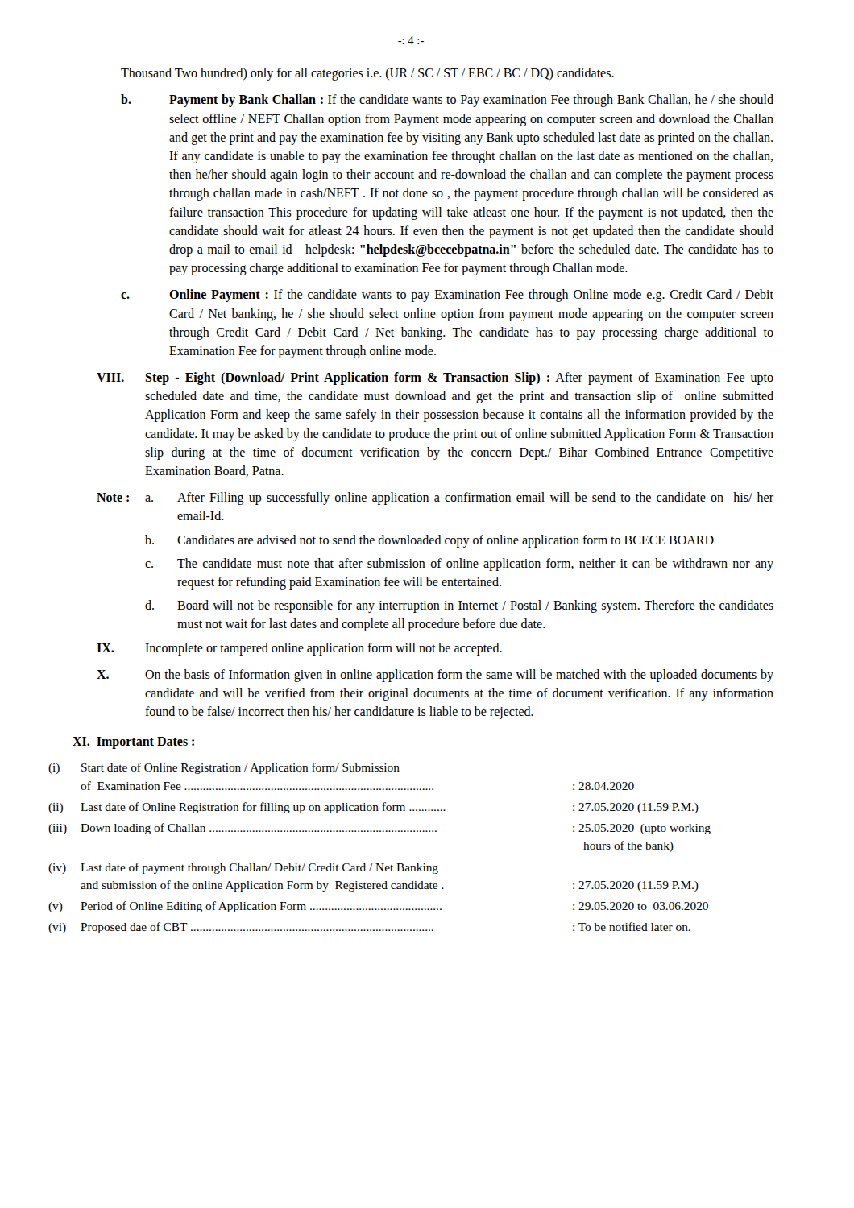-: 4 :-
Thousand Two hundred) only for all categories i.e. (UR / SC / ST / EBC / BC / DQ) candidates.
b.
Payment by Bank Challan : If the candidate wants to Pay examination Fee through Bank Challan, he / she should select offline / NEFT Challan option from Payment mode appearing on computer screen and download the Challan and get the print and pay the examination fee by visiting any Bank upto scheduled last date as printed on the challan. If any candidate is unable to pay the examination fee throught challan on the last date as mentioned on the challan, then he/her should again login to their account and re-download the challan and can complete the payment process through challan made in cash/NEFT . If not done so , the payment procedure through challan will be considered as failure transaction This procedure for updating will take atleast one hour. If the payment is not updated, then the candidate should wait for atleast 24 hours. If even then the payment is not get updated then the candidate should drop a mail to email id helpdesk: "helpdesk@bcecebpatna.in" before the scheduled date. The candidate has to pay processing charge additional to examination Fee for payment through Challan mode.
c.
Online Payment : If the candidate wants to pay Examination Fee through Online mode e.g. Credit Card / Debit Card / Net banking, he / she should select online option from payment mode appearing on the computer screen through Credit Card / Debit Card / Net banking. The candidate has to pay processing charge additional to Examination Fee for payment through online mode.
VIII.
Step - Eight (Download/ Print Application form & Transaction Slip) : After payment of Examination Fee upto scheduled date and time, the candidate must download and get the print and transaction slip of online submitted Application Form and keep the same safely in their possession because it contains all the information provided by the candidate. It may be asked by the candidate to produce the print out of online submitted Application Form & Transaction slip during at the time of document verification by the concern Dept./ Bihar Combined Entrance Competitive Examination Board, Patna.
Note :
a.
After Filling up successfully online application a confirmation email will be send to the candidate on his/ her email-Id.
b.
Candidates are advised not to send the downloaded copy of online application form to BCECE BOARD
c.
The candidate must note that after submission of online application form, neither it can be withdrawn nor any request for refunding paid Examination fee will be entertained.
d.
Board will not be responsible for any interruption in Internet / Postal / Banking system. Therefore the candidates must not wait for last dates and complete all procedure before due date.
IX.
Incomplete or tampered online application form will not be accepted.
X.
On the basis of Information given in online application form the same will be matched with the uploaded documents by candidate and will be verified from their original documents at the time of document verification. If any information found to be false/ incorrect then his/ her candidature is liable to be rejected.
XI. Important Dates :
| (i) | Start date of Online Registration / Application form/ Submission of Examination Fee ................................................................................. | : 28.04.2020 |
| (ii) | Last date of Online Registration for filling up on application form ............ | : 27.05.2020 (11.59 P.M.) |
| (iii) | Down loading of Challan .......................................................................... | : 25.05.2020 (upto working hours of the bank) |
| (iv) | Last date of payment through Challan/ Debit/ Credit Card / Net Banking and submission of the online Application Form by Registered candidate . | : 27.05.2020 (11.59 P.M.) |
| (v) | Period of Online Editing of Application Form ........................................... | : 29.05.2020 to 03.06.2020 |
| (vi) | Proposed dae of CBT ............................................................................... | : To be notified later on. |